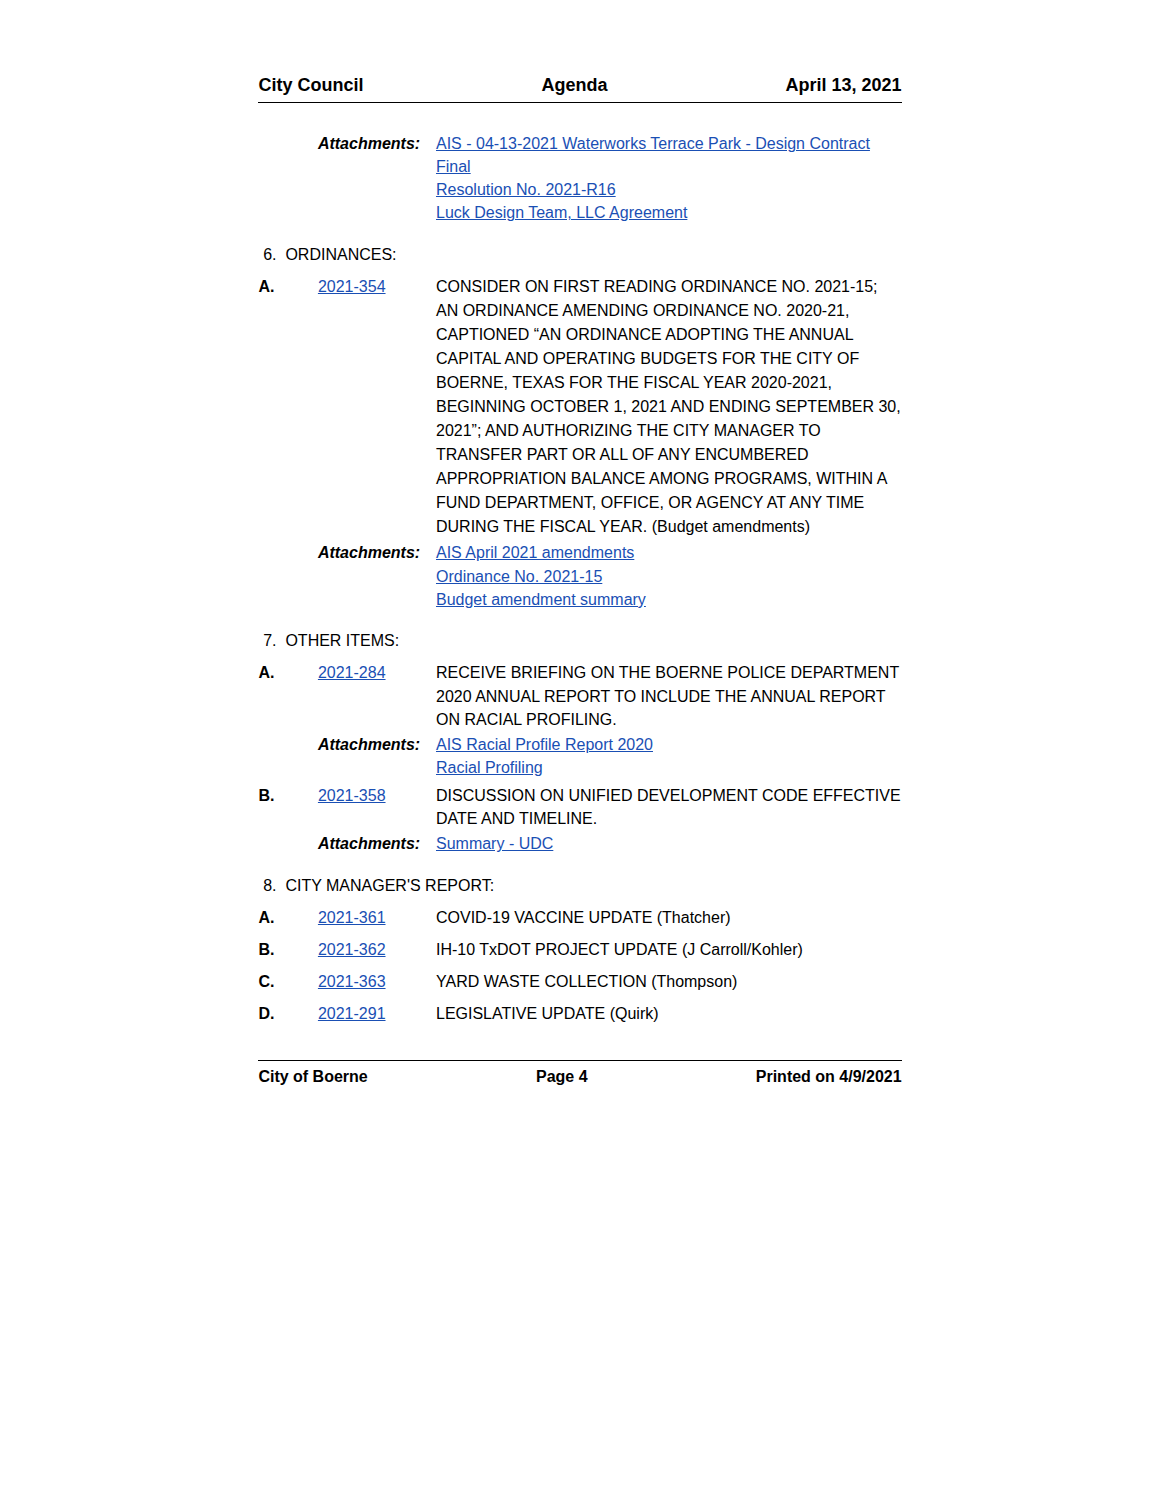City Council
Agenda
April 13, 2021
Attachments:
AIS - 04-13-2021 Waterworks Terrace Park - Design Contract Final Resolution No. 2021-R16 Luck Design Team, LLC Agreement
6. ORDINANCES:
A.
2021-354
CONSIDER ON FIRST READING ORDINANCE NO. 2021-15; AN ORDINANCE AMENDING ORDINANCE NO. 2020-21, CAPTIONED “AN ORDINANCE ADOPTING THE ANNUAL CAPITAL AND OPERATING BUDGETS FOR THE CITY OF BOERNE, TEXAS FOR THE FISCAL YEAR 2020-2021, BEGINNING OCTOBER 1, 2021 AND ENDING SEPTEMBER 30, 2021”; AND AUTHORIZING THE CITY MANAGER TO TRANSFER PART OR ALL OF ANY ENCUMBERED APPROPRIATION BALANCE AMONG PROGRAMS, WITHIN A FUND DEPARTMENT, OFFICE, OR AGENCY AT ANY TIME DURING THE FISCAL YEAR. (Budget amendments)
Attachments:
AIS April 2021 amendments Ordinance No. 2021-15 Budget amendment summary
7. OTHER ITEMS:
A.
2021-284
RECEIVE BRIEFING ON THE BOERNE POLICE DEPARTMENT 2020 ANNUAL REPORT TO INCLUDE THE ANNUAL REPORT ON RACIAL PROFILING.
Attachments:
AIS Racial Profile Report 2020 Racial Profiling
B.
2021-358
DISCUSSION ON UNIFIED DEVELOPMENT CODE EFFECTIVE DATE AND TIMELINE.
Attachments:
Summary - UDC
8. CITY MANAGER'S REPORT:
A.
2021-361
COVID-19 VACCINE UPDATE (Thatcher)
B.
2021-362
IH-10 TxDOT PROJECT UPDATE (J Carroll/Kohler)
C.
2021-363
YARD WASTE COLLECTION (Thompson)
D.
2021-291
LEGISLATIVE UPDATE (Quirk)
City of Boerne
Page 4
Printed on 4/9/2021